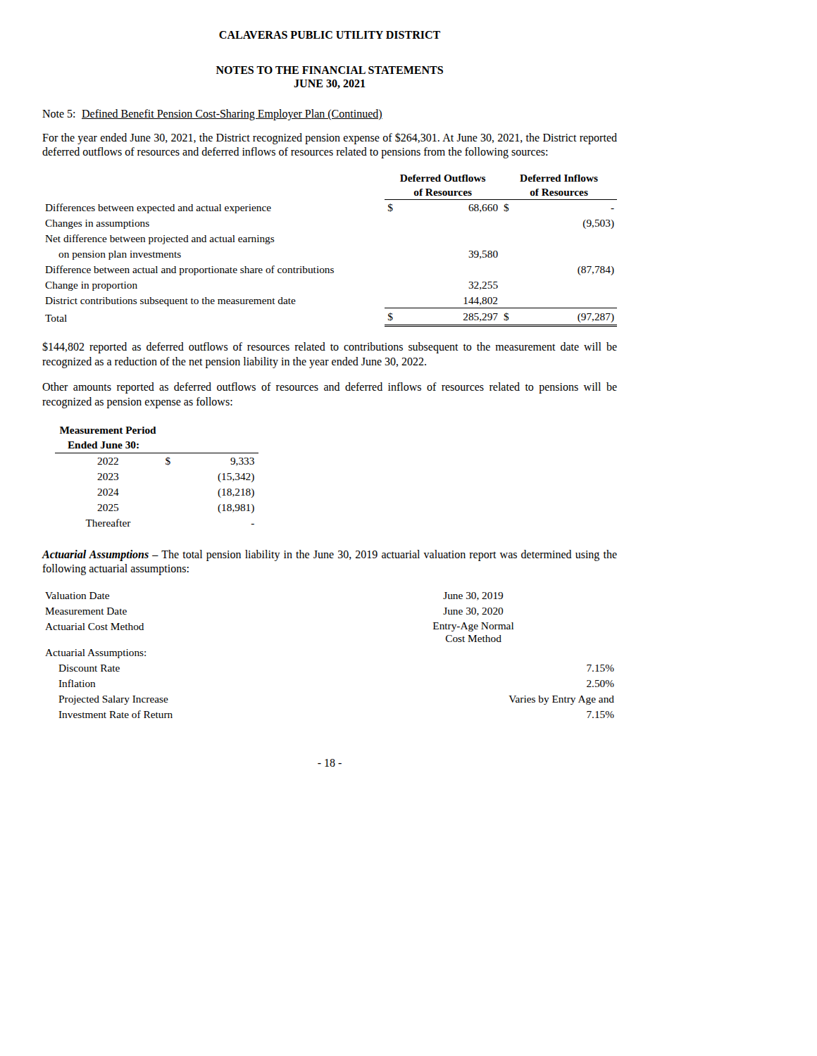CALAVERAS PUBLIC UTILITY DISTRICT
NOTES TO THE FINANCIAL STATEMENTS
JUNE 30, 2021
Note 5: Defined Benefit Pension Cost-Sharing Employer Plan (Continued)
For the year ended June 30, 2021, the District recognized pension expense of $264,301. At June 30, 2021, the District reported deferred outflows of resources and deferred inflows of resources related to pensions from the following sources:
| | Deferred Outflows | Deferred Inflows |
| --- | --- | --- |
| | of Resources | of Resources |
| Differences between expected and actual experience | $ | 68,660 | $ | - |
| Changes in assumptions | | | | (9,503) |
| Net difference between projected and actual earnings | | | | |
| on pension plan investments | | 39,580 | | |
| Difference between actual and proportionate share of contributions | | | | (87,784) |
| Change in proportion | | 32,255 | | |
| District contributions subsequent to the measurement date | | 144,802 | | |
| Total | $ | 285,297 | $ | (97,287) |
$144,802 reported as deferred outflows of resources related to contributions subsequent to the measurement date will be recognized as a reduction of the net pension liability in the year ended June 30, 2022.
Other amounts reported as deferred outflows of resources and deferred inflows of resources related to pensions will be recognized as pension expense as follows:
| Measurement Period |
| --- |
| Ended June 30: |
| 2022 | $ | 9,333 |
| 2023 | | (15,342) |
| 2024 | | (18,218) |
| 2025 | | (18,981) |
| Thereafter | | - |
Actuarial Assumptions – The total pension liability in the June 30, 2019 actuarial valuation report was determined using the following actuarial assumptions:
| Valuation Date | June 30, 2019 |
| Measurement Date | June 30, 2020 |
| Actuarial Cost Method | Entry-Age Normal Cost Method |
| Actuarial Assumptions: | |
| Discount Rate | 7.15% |
| Inflation | 2.50% |
| Projected Salary Increase | Varies by Entry Age and |
| Investment Rate of Return | 7.15% |
- 18 -